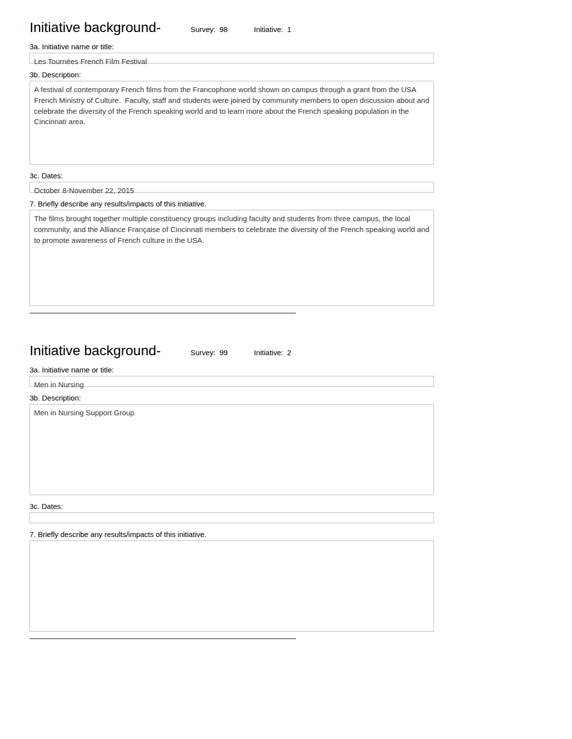Initiative background-
Survey: 98 Initiative: 1
3a. Initiative name or title:
Les Tournées French Film Festival
3b. Description:
A festival of contemporary French films from the Francophone world shown on campus through a grant from the USA French Ministry of Culture. Faculty, staff and students were joined by community members to open discussion about and celebrate the diversity of the French speaking world and to learn more about the French speaking population in the Cincinnati area.
3c. Dates:
October 8-November 22, 2015
7. Briefly describe any results/impacts of this initiative.
The films brought together multiple constituency groups including faculty and students from three campus, the local community, and the Alliance Française of Cincinnati members to celebrate the diversity of the French speaking world and to promote awareness of French culture in the USA.
Initiative background-
Survey: 99 Initiative: 2
3a. Initiative name or title:
Men in Nursing
3b. Description:
Men in Nursing Support Group
3c. Dates:
7. Briefly describe any results/impacts of this initiative.